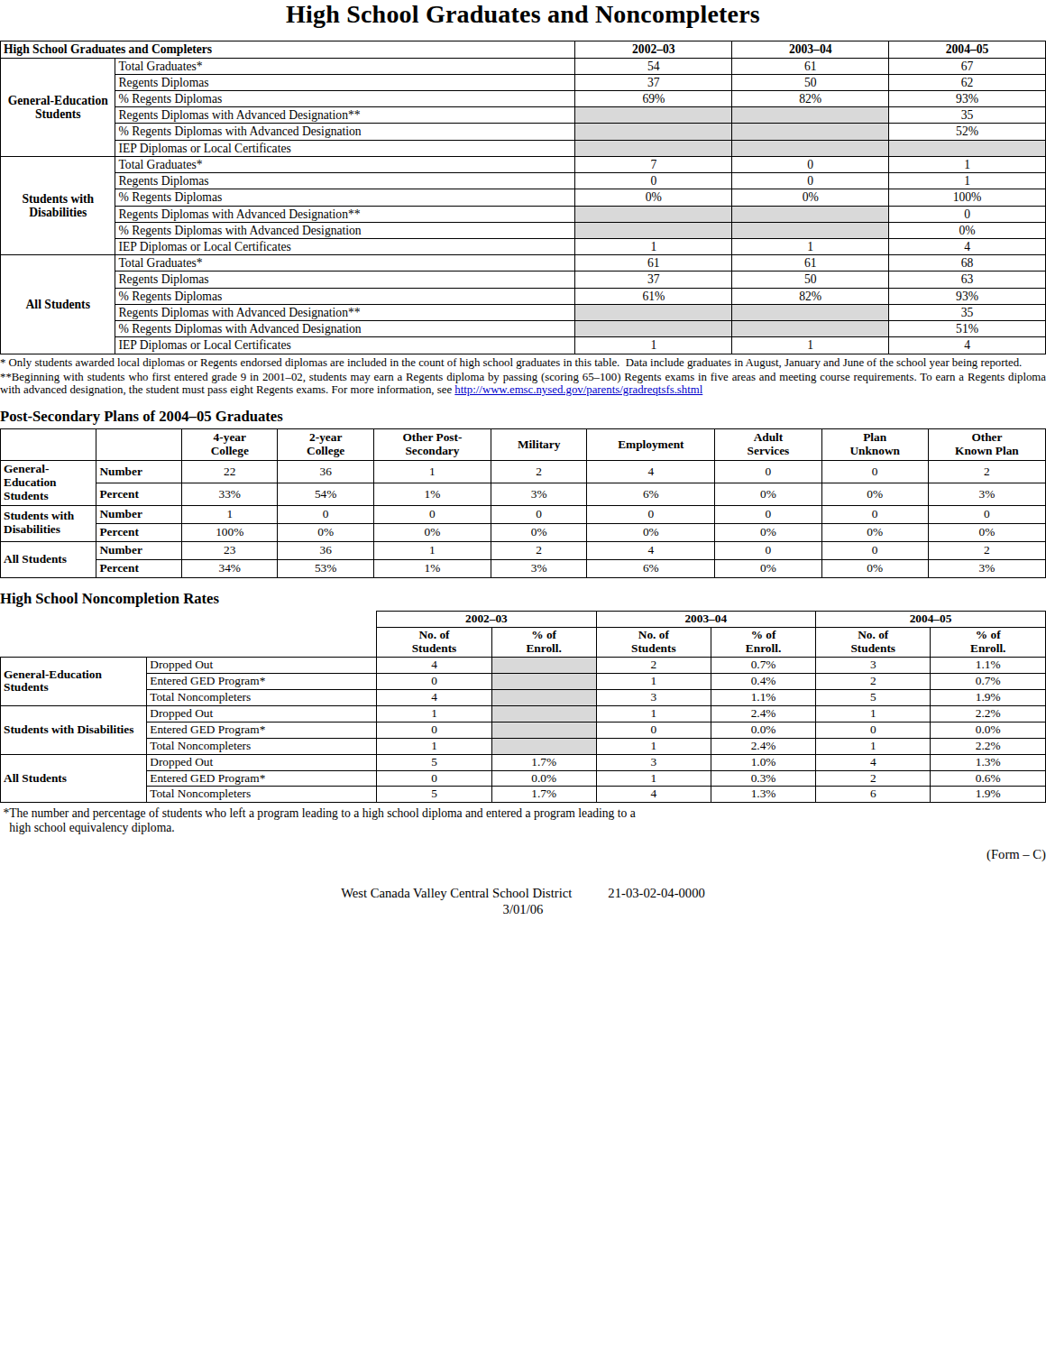High School Graduates and Noncompleters
| High School Graduates and Completers | 2002–03 | 2003–04 | 2004–05 |
| --- | --- | --- | --- |
| General-Education Students | Total Graduates* | 54 | 61 | 67 |
| Regents Diplomas | 37 | 50 | 62 |
| % Regents Diplomas | 69% | 82% | 93% |
| Regents Diplomas with Advanced Designation** | | | 35 |
| % Regents Diplomas with Advanced Designation | | | 52% |
| IEP Diplomas or Local Certificates | | | |
| Students with Disabilities | Total Graduates* | 7 | 0 | 1 |
| Regents Diplomas | 0 | 0 | 1 |
| % Regents Diplomas | 0% | 0% | 100% |
| Regents Diplomas with Advanced Designation** | | | 0 |
| % Regents Diplomas with Advanced Designation | | | 0% |
| IEP Diplomas or Local Certificates | 1 | 1 | 4 |
| All Students | Total Graduates* | 61 | 61 | 68 |
| Regents Diplomas | 37 | 50 | 63 |
| % Regents Diplomas | 61% | 82% | 93% |
| Regents Diplomas with Advanced Designation** | | | 35 |
| % Regents Diplomas with Advanced Designation | | | 51% |
| IEP Diplomas or Local Certificates | 1 | 1 | 4 |
* Only students awarded local diplomas or Regents endorsed diplomas are included in the count of high school graduates in this table. Data include graduates in August, January and June of the school year being reported.
**Beginning with students who first entered grade 9 in 2001–02, students may earn a Regents diploma by passing (scoring 65–100) Regents exams in five areas and meeting course requirements. To earn a Regents diploma with advanced designation, the student must pass eight Regents exams. For more information, see http://www.emsc.nysed.gov/parents/gradreqtsfs.shtml
Post-Secondary Plans of 2004–05 Graduates
| | | 4-year College | 2-year College | Other Post- Secondary | Military | Employment | Adult Services | Plan Unknown | Other Known Plan |
| --- | --- | --- | --- | --- | --- | --- | --- | --- | --- |
| General-Education Students | Number | 22 | 36 | 1 | 2 | 4 | 0 | 0 | 2 |
| Percent | 33% | 54% | 1% | 3% | 6% | 0% | 0% | 3% |
| Students with Disabilities | Number | 1 | 0 | 0 | 0 | 0 | 0 | 0 | 0 |
| Percent | 100% | 0% | 0% | 0% | 0% | 0% | 0% | 0% |
| All Students | Number | 23 | 36 | 1 | 2 | 4 | 0 | 0 | 2 |
| Percent | 34% | 53% | 1% | 3% | 6% | 0% | 0% | 3% |
High School Noncompletion Rates
| | | 2002–03 | 2003–04 | 2004–05 |
| --- | --- | --- | --- | --- |
| | | No. of Students | % of Enroll. | No. of Students | % of Enroll. | No. of Students | % of Enroll. |
| General-Education Students | Dropped Out | 4 | | 2 | 0.7% | 3 | 1.1% |
| Entered GED Program* | 0 | | 1 | 0.4% | 2 | 0.7% |
| Total Noncompleters | 4 | | 3 | 1.1% | 5 | 1.9% |
| Students with Disabilities | Dropped Out | 1 | | 1 | 2.4% | 1 | 2.2% |
| Entered GED Program* | 0 | | 0 | 0.0% | 0 | 0.0% |
| Total Noncompleters | 1 | | 1 | 2.4% | 1 | 2.2% |
| All Students | Dropped Out | 5 | 1.7% | 3 | 1.0% | 4 | 1.3% |
| Entered GED Program* | 0 | 0.0% | 1 | 0.3% | 2 | 0.6% |
| Total Noncompleters | 5 | 1.7% | 4 | 1.3% | 6 | 1.9% |
*The number and percentage of students who left a program leading to a high school diploma and entered a program leading to a
high school equivalency diploma.
(Form – C)
West Canada Valley Central School District 21-03-02-04-0000
3/01/06